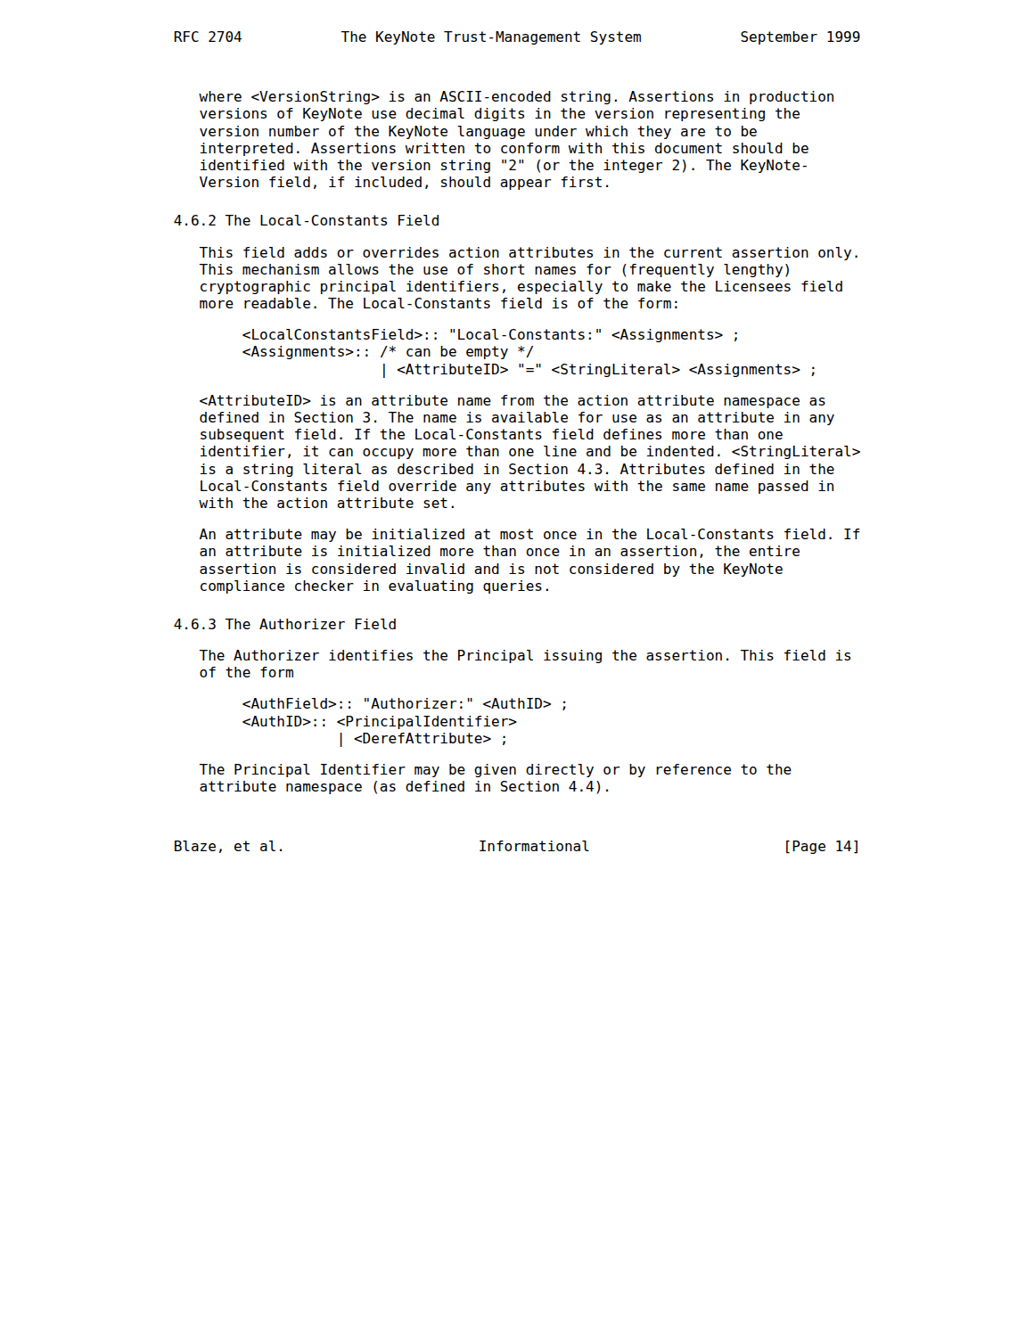RFC 2704 The KeyNote Trust-Management System September 1999
where <VersionString> is an ASCII-encoded string. Assertions in production versions of KeyNote use decimal digits in the version representing the version number of the KeyNote language under which they are to be interpreted. Assertions written to conform with this document should be identified with the version string "2" (or the integer 2). The KeyNote-Version field, if included, should appear first.
4.6.2 The Local-Constants Field
This field adds or overrides action attributes in the current assertion only. This mechanism allows the use of short names for (frequently lengthy) cryptographic principal identifiers, especially to make the Licensees field more readable. The Local-Constants field is of the form:
<LocalConstantsField>:: "Local-Constants:" <Assignments> ;
<Assignments>:: /* can be empty */
                | <AttributeID> "=" <StringLiteral> <Assignments> ;
<AttributeID> is an attribute name from the action attribute namespace as defined in Section 3. The name is available for use as an attribute in any subsequent field. If the Local-Constants field defines more than one identifier, it can occupy more than one line and be indented. <StringLiteral> is a string literal as described in Section 4.3. Attributes defined in the Local-Constants field override any attributes with the same name passed in with the action attribute set.
An attribute may be initialized at most once in the Local-Constants field. If an attribute is initialized more than once in an assertion, the entire assertion is considered invalid and is not considered by the KeyNote compliance checker in evaluating queries.
4.6.3 The Authorizer Field
The Authorizer identifies the Principal issuing the assertion. This field is of the form
<AuthField>:: "Authorizer:" <AuthID> ;
<AuthID>:: <PrincipalIdentifier>
           | <DerefAttribute> ;
The Principal Identifier may be given directly or by reference to the attribute namespace (as defined in Section 4.4).
Blaze, et al. Informational [Page 14]